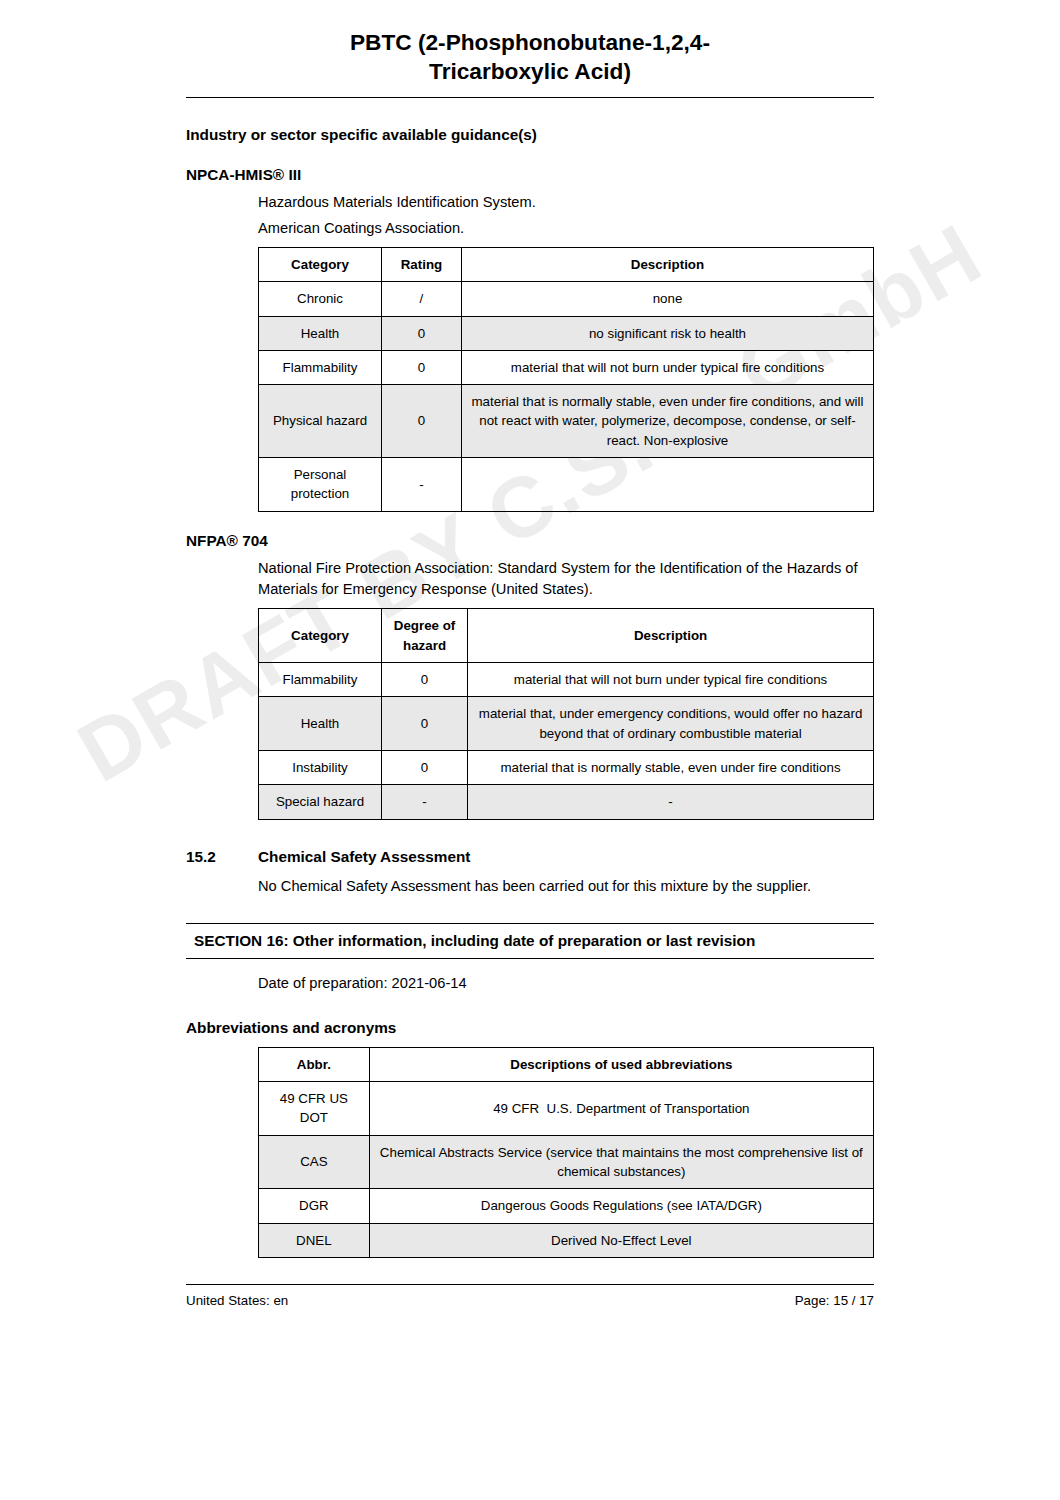DRAFT BY C.S.B. GmbH
PBTC (2-Phosphonobutane-1,2,4-
Tricarboxylic Acid)
Industry or sector specific available guidance(s)
NPCA-HMIS® III
Hazardous Materials Identification System.
American Coatings Association.
| Category | Rating | Description |
| --- | --- | --- |
| Chronic | / | none |
| Health | 0 | no significant risk to health |
| Flammability | 0 | material that will not burn under typical fire conditions |
| Physical hazard | 0 | material that is normally stable, even under fire conditions, and will not react with water, polymerize, decompose, condense, or self-react. Non-explosive |
| Personal protection | - | |
NFPA® 704
National Fire Protection Association: Standard System for the Identification of the Hazards of Materials for Emergency Response (United States).
| Category | Degree of hazard | Description |
| --- | --- | --- |
| Flammability | 0 | material that will not burn under typical fire conditions |
| Health | 0 | material that, under emergency conditions, would offer no hazard beyond that of ordinary combustible material |
| Instability | 0 | material that is normally stable, even under fire conditions |
| Special hazard | - | - |
15.2
Chemical Safety Assessment
No Chemical Safety Assessment has been carried out for this mixture by the supplier.
SECTION 16: Other information, including date of preparation or last revision
Date of preparation: 2021-06-14
Abbreviations and acronyms
| Abbr. | Descriptions of used abbreviations |
| --- | --- |
| 49 CFR US DOT | 49 CFR U.S. Department of Transportation |
| CAS | Chemical Abstracts Service (service that maintains the most comprehensive list of chemical substances) |
| DGR | Dangerous Goods Regulations (see IATA/DGR) |
| DNEL | Derived No-Effect Level |
United States: en Page: 15 / 17